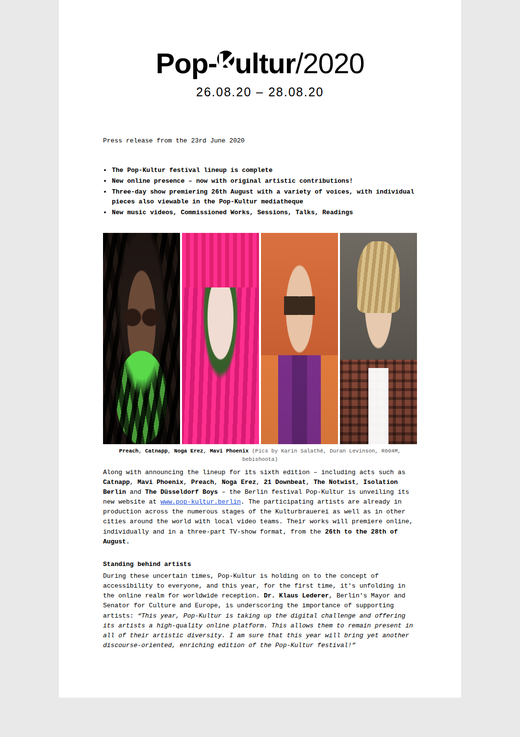Pop- Kultur/2020
26.08.20 – 28.08.20
Press release from the 23rd June 2020
The Pop-Kultur festival lineup is complete
New online presence – now with original artistic contributions!
Three-day show premiering 26th August with a variety of voices, with individual pieces also viewable in the Pop-Kultur mediatheque
New music videos, Commissioned Works, Sessions, Talks, Readings
Preach, Catnapp, Noga Erez, Mavi Phoenix (Pics by Karin Salathé, Duran Levinson, R604M, bebishoota)
Along with announcing the lineup for its sixth edition – including acts such as Catnapp, Mavi Phoenix, Preach, Noga Erez, 21 Downbeat, The Notwist, Isolation Berlin and The Düsseldorf Boys – the Berlin festival Pop-Kultur is unveiling its new website at www.pop-kultur.berlin. The participating artists are already in production across the numerous stages of the Kulturbrauerei as well as in other cities around the world with local video teams. Their works will premiere online, individually and in a three-part TV-show format, from the 26th to the 28th of August.
Standing behind artists
During these uncertain times, Pop-Kultur is holding on to the concept of accessibility to everyone, and this year, for the first time, it's unfolding in the online realm for worldwide reception. Dr. Klaus Lederer, Berlin's Mayor and Senator for Culture and Europe, is underscoring the importance of supporting artists: “This year, Pop-Kultur is taking up the digital challenge and offering its artists a high-quality online platform. This allows them to remain present in all of their artistic diversity. I am sure that this year will bring yet another discourse-oriented, enriching edition of the Pop-Kultur festival!”